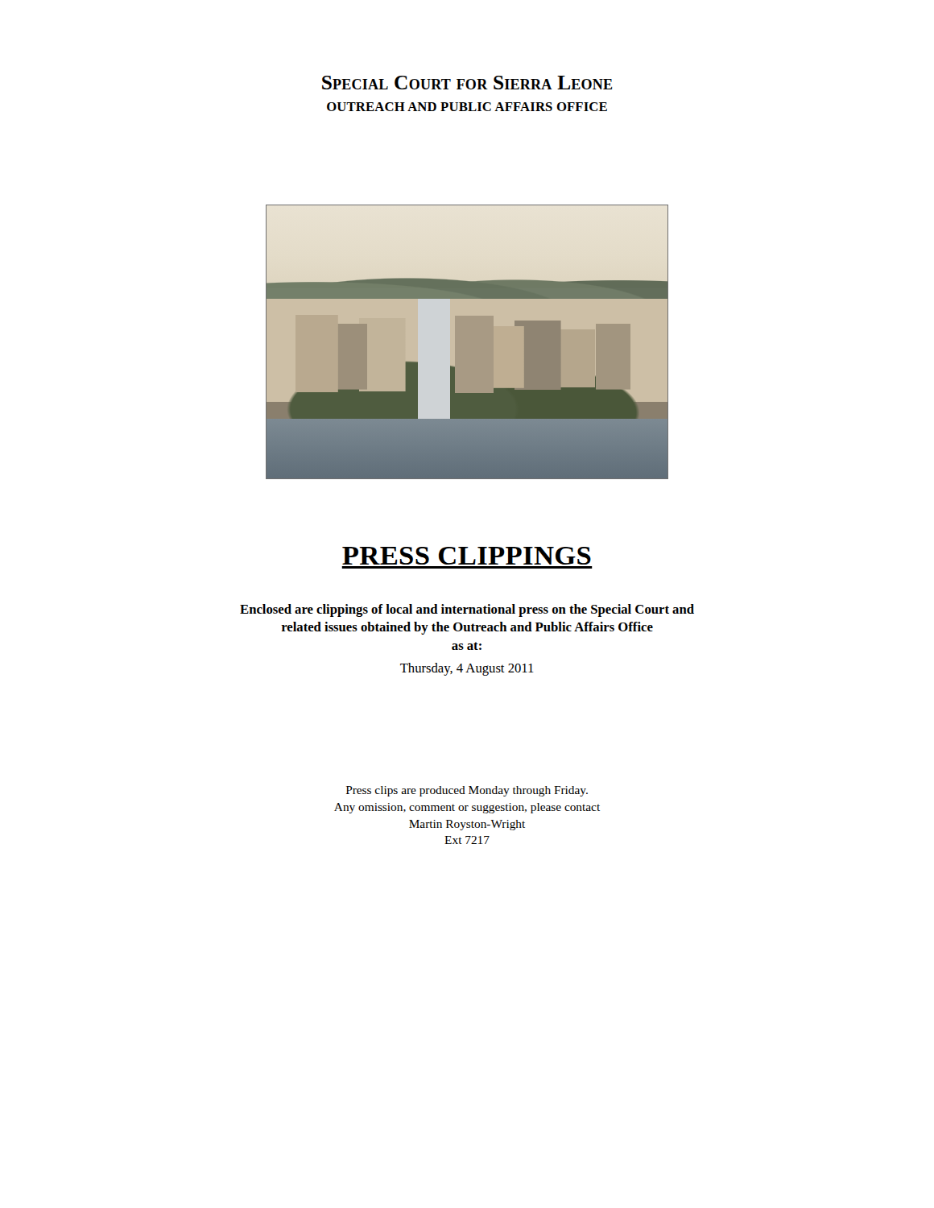Special Court for Sierra Leone
Outreach and Public Affairs Office
PRESS CLIPPINGS
Enclosed are clippings of local and international press on the Special Court and related issues obtained by the Outreach and Public Affairs Office
as at: Thursday, 4 August 2011
Press clips are produced Monday through Friday.
Any omission, comment or suggestion, please contact
Martin Royston-Wright
Ext 7217